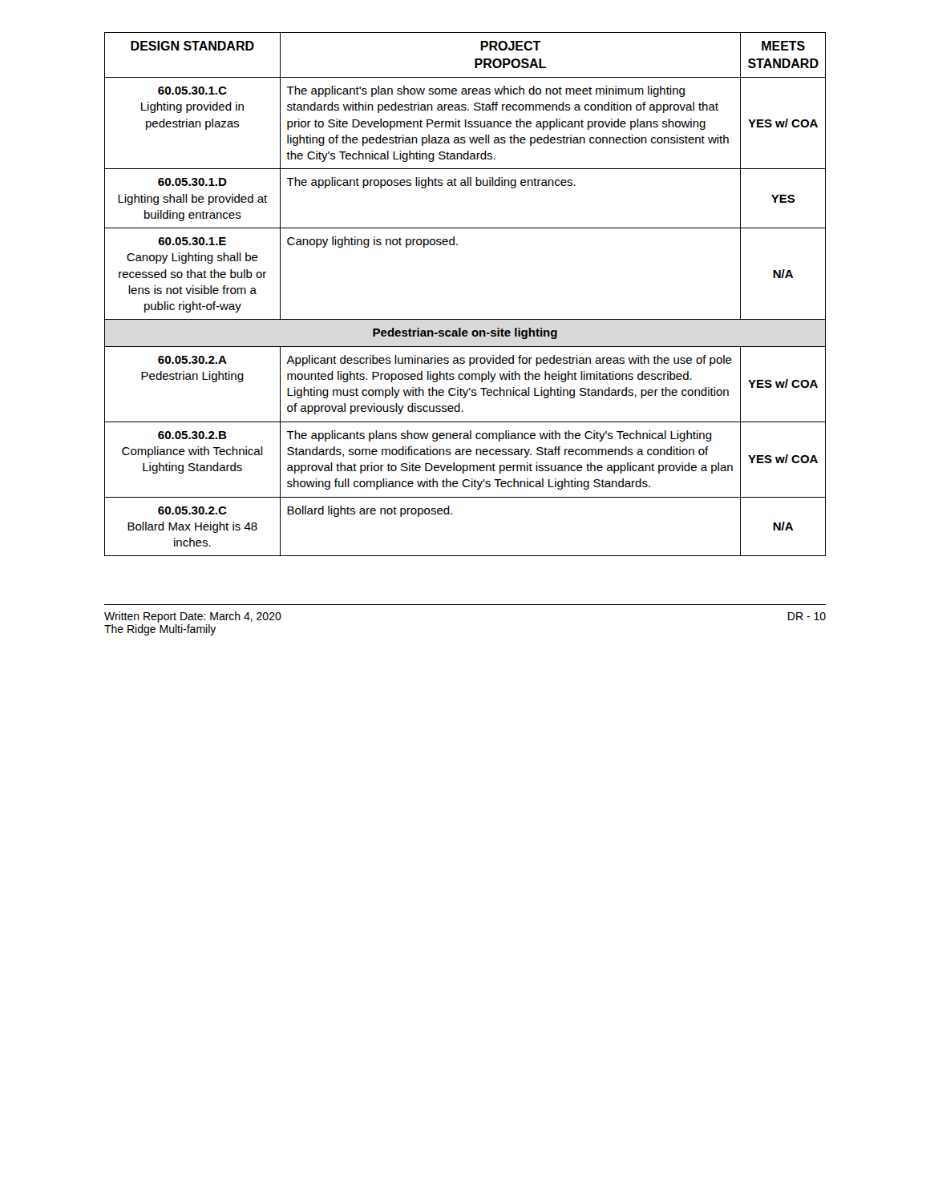| DESIGN STANDARD | PROJECT PROPOSAL | MEETS STANDARD |
| --- | --- | --- |
| 60.05.30.1.C Lighting provided in pedestrian plazas | The applicant's plan show some areas which do not meet minimum lighting standards within pedestrian areas. Staff recommends a condition of approval that prior to Site Development Permit Issuance the applicant provide plans showing lighting of the pedestrian plaza as well as the pedestrian connection consistent with the City's Technical Lighting Standards. | YES w/ COA |
| 60.05.30.1.D Lighting shall be provided at building entrances | The applicant proposes lights at all building entrances. | YES |
| 60.05.30.1.E Canopy Lighting shall be recessed so that the bulb or lens is not visible from a public right-of-way | Canopy lighting is not proposed. | N/A |
| Pedestrian-scale on-site lighting |
| 60.05.30.2.A Pedestrian Lighting | Applicant describes luminaries as provided for pedestrian areas with the use of pole mounted lights. Proposed lights comply with the height limitations described. Lighting must comply with the City's Technical Lighting Standards, per the condition of approval previously discussed. | YES w/ COA |
| 60.05.30.2.B Compliance with Technical Lighting Standards | The applicants plans show general compliance with the City's Technical Lighting Standards, some modifications are necessary. Staff recommends a condition of approval that prior to Site Development permit issuance the applicant provide a plan showing full compliance with the City's Technical Lighting Standards. | YES w/ COA |
| 60.05.30.2.C Bollard Max Height is 48 inches. | Bollard lights are not proposed. | N/A |
Written Report Date: March 4, 2020
The Ridge Multi-family
DR - 10